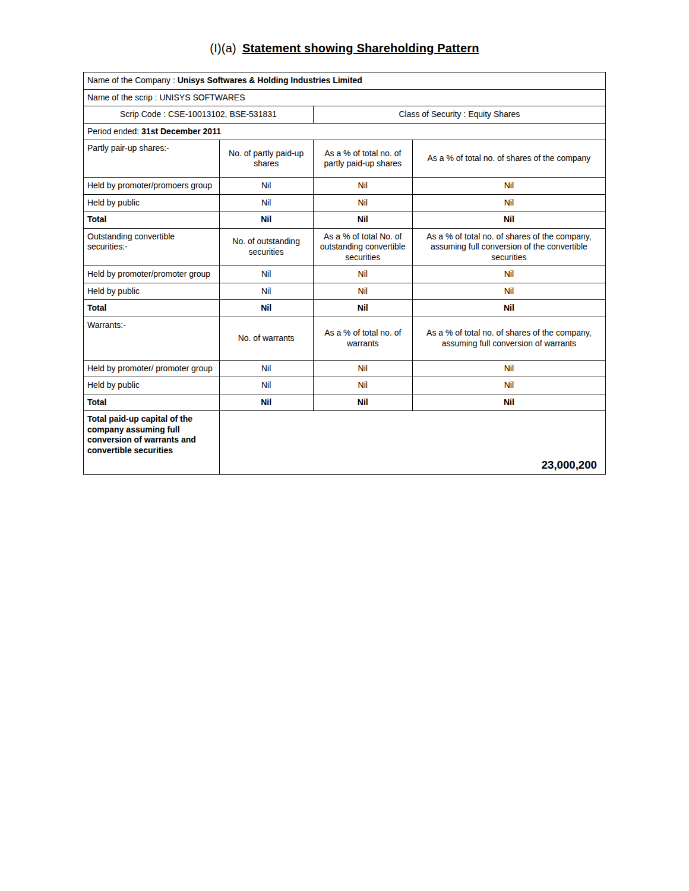(I)(a) Statement showing Shareholding Pattern
| Name of the Company : Unisys Softwares & Holding Industries Limited |
| Name of the scrip : UNISYS SOFTWARES |
| Scrip Code : CSE-10013102, BSE-531831 | Class of Security : Equity Shares |
| Period ended: 31st December 2011 |
| Partly pair-up shares:- | No. of partly paid-up shares | As a % of total no. of partly paid-up shares | As a % of total no. of shares of the company |
| Held by promoter/promoers group | Nil | Nil | Nil |
| Held by public | Nil | Nil | Nil |
| Total | Nil | Nil | Nil |
| Outstanding convertible securities:- | No. of outstanding securities | As a % of total No. of outstanding convertible securities | As a % of total no. of shares of the company, assuming full conversion of the convertible securities |
| Held by promoter/promoter group | Nil | Nil | Nil |
| Held by public | Nil | Nil | Nil |
| Total | Nil | Nil | Nil |
| Warrants:- | No. of warrants | As a % of total no. of warrants | As a % of total no. of shares of the company, assuming full conversion of warrants |
| Held by promoter/ promoter group | Nil | Nil | Nil |
| Held by public | Nil | Nil | Nil |
| Total | Nil | Nil | Nil |
| Total paid-up capital of the company assuming full conversion of warrants and convertible securities | 23,000,200 |